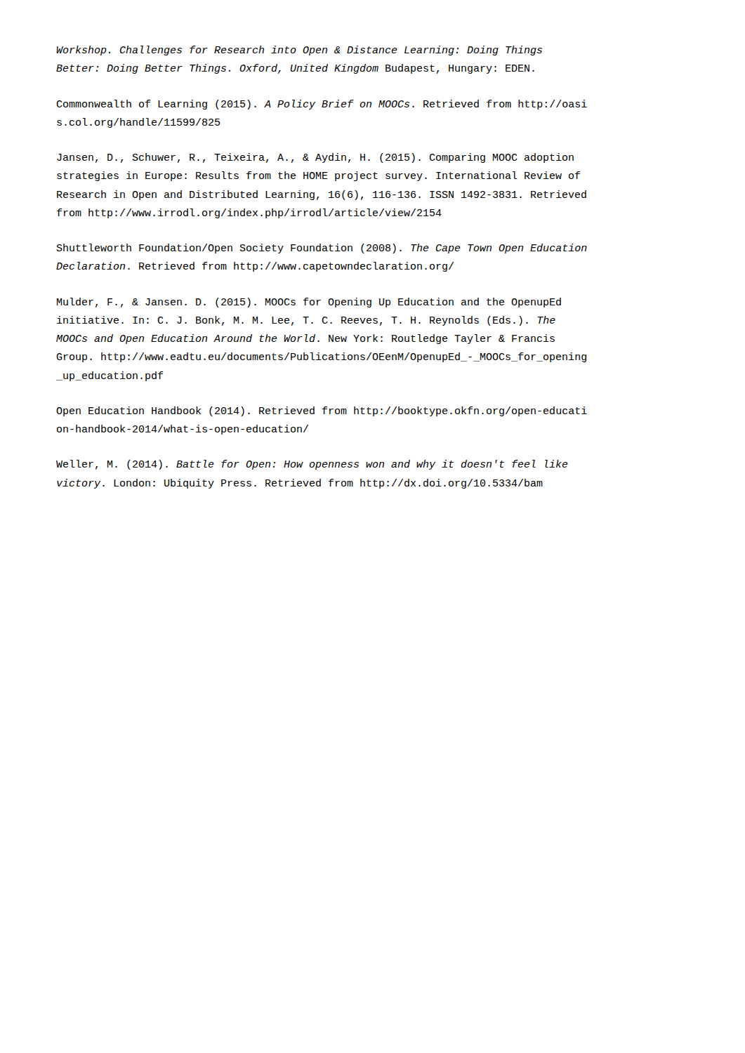Workshop. Challenges for Research into Open & Distance Learning: Doing Things Better: Doing Better Things. Oxford, United Kingdom Budapest, Hungary: EDEN.
Commonwealth of Learning (2015). A Policy Brief on MOOCs. Retrieved from http://oasis.col.org/handle/11599/825
Jansen, D., Schuwer, R., Teixeira, A., & Aydin, H. (2015). Comparing MOOC adoption strategies in Europe: Results from the HOME project survey. International Review of Research in Open and Distributed Learning, 16(6), 116-136. ISSN 1492-3831. Retrieved from http://www.irrodl.org/index.php/irrodl/article/view/2154
Shuttleworth Foundation/Open Society Foundation (2008). The Cape Town Open Education Declaration. Retrieved from http://www.capetowndeclaration.org/
Mulder, F., & Jansen. D. (2015). MOOCs for Opening Up Education and the OpenupEd initiative. In: C. J. Bonk, M. M. Lee, T. C. Reeves, T. H. Reynolds (Eds.). The MOOCs and Open Education Around the World. New York: Routledge Tayler & Francis Group. http://www.eadtu.eu/documents/Publications/OEenM/OpenupEd_-_MOOCs_for_opening_up_education.pdf
Open Education Handbook (2014). Retrieved from http://booktype.okfn.org/open-education-handbook-2014/what-is-open-education/
Weller, M. (2014). Battle for Open: How openness won and why it doesn't feel like victory. London: Ubiquity Press. Retrieved from http://dx.doi.org/10.5334/bam